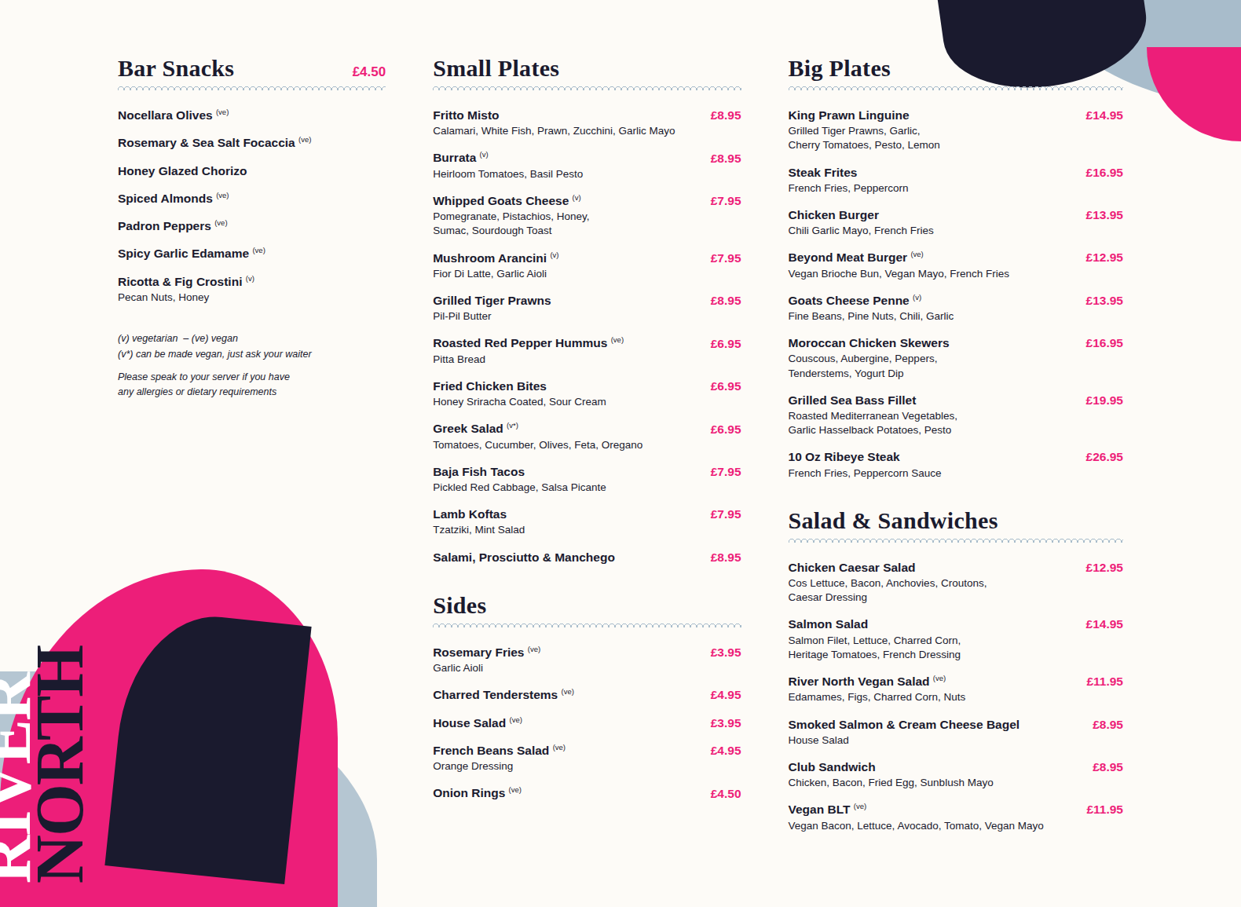RIVER NORTH
Bar Snacks
£4.50
Nocellara Olives (ve)
Rosemary & Sea Salt Focaccia (ve)
Honey Glazed Chorizo
Spiced Almonds (ve)
Padron Peppers (ve)
Spicy Garlic Edamame (ve)
Ricotta & Fig Crostini (v)
Pecan Nuts, Honey
(v) vegetarian – (ve) vegan
(v*) can be made vegan, just ask your waiter
Please speak to your server if you have
any allergies or dietary requirements
Small Plates
Fritto Misto£8.95
Calamari, White Fish, Prawn, Zucchini, Garlic Mayo
Burrata (v)£8.95
Heirloom Tomatoes, Basil Pesto
Whipped Goats Cheese (v)£7.95
Pomegranate, Pistachios, Honey,
Sumac, Sourdough Toast
Mushroom Arancini (v)£7.95
Fior Di Latte, Garlic Aioli
Grilled Tiger Prawns£8.95
Pil-Pil Butter
Roasted Red Pepper Hummus (ve)£6.95
Pitta Bread
Fried Chicken Bites£6.95
Honey Sriracha Coated, Sour Cream
Greek Salad (v*)£6.95
Tomatoes, Cucumber, Olives, Feta, Oregano
Baja Fish Tacos£7.95
Pickled Red Cabbage, Salsa Picante
Lamb Koftas£7.95
Tzatziki, Mint Salad
Salami, Prosciutto & Manchego£8.95
Sides
Rosemary Fries (ve)£3.95
Garlic Aioli
Charred Tenderstems (ve)£4.95
House Salad (ve)£3.95
French Beans Salad (ve)£4.95
Orange Dressing
Onion Rings (ve)£4.50
Big Plates
King Prawn Linguine£14.95
Grilled Tiger Prawns, Garlic,
Cherry Tomatoes, Pesto, Lemon
Steak Frites£16.95
French Fries, Peppercorn
Chicken Burger£13.95
Chili Garlic Mayo, French Fries
Beyond Meat Burger (ve)£12.95
Vegan Brioche Bun, Vegan Mayo, French Fries
Goats Cheese Penne (v)£13.95
Fine Beans, Pine Nuts, Chili, Garlic
Moroccan Chicken Skewers£16.95
Couscous, Aubergine, Peppers,
Tenderstems, Yogurt Dip
Grilled Sea Bass Fillet£19.95
Roasted Mediterranean Vegetables,
Garlic Hasselback Potatoes, Pesto
10 Oz Ribeye Steak£26.95
French Fries, Peppercorn Sauce
Salad & Sandwiches
Chicken Caesar Salad£12.95
Cos Lettuce, Bacon, Anchovies, Croutons,
Caesar Dressing
Salmon Salad£14.95
Salmon Filet, Lettuce, Charred Corn,
Heritage Tomatoes, French Dressing
River North Vegan Salad (ve)£11.95
Edamames, Figs, Charred Corn, Nuts
Smoked Salmon & Cream Cheese Bagel£8.95
House Salad
Club Sandwich£8.95
Chicken, Bacon, Fried Egg, Sunblush Mayo
Vegan BLT (ve)£11.95
Vegan Bacon, Lettuce, Avocado, Tomato, Vegan Mayo